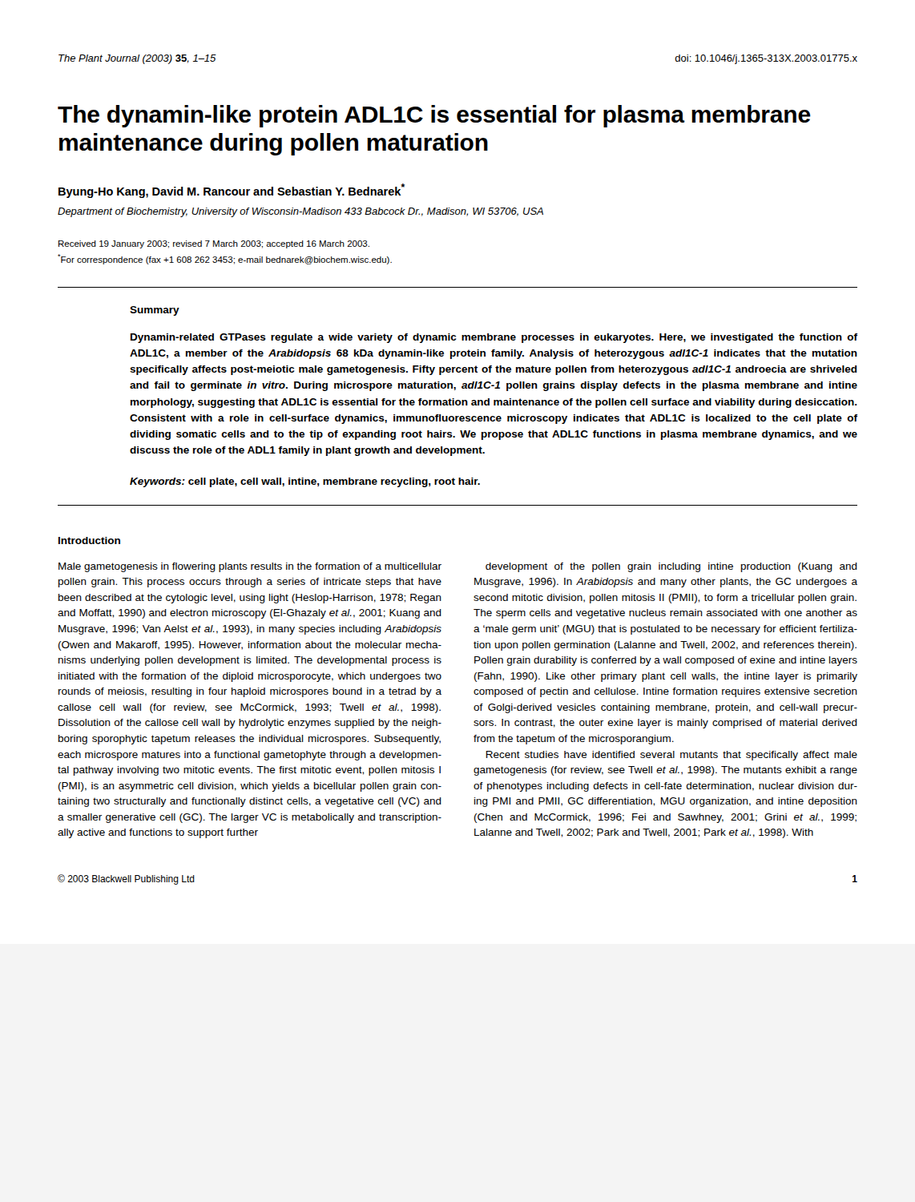The Plant Journal (2003) 35, 1–15
doi: 10.1046/j.1365-313X.2003.01775.x
The dynamin-like protein ADL1C is essential for plasma membrane maintenance during pollen maturation
Byung-Ho Kang, David M. Rancour and Sebastian Y. Bednarek*
Department of Biochemistry, University of Wisconsin-Madison 433 Babcock Dr., Madison, WI 53706, USA
Received 19 January 2003; revised 7 March 2003; accepted 16 March 2003.
*For correspondence (fax +1 608 262 3453; e-mail bednarek@biochem.wisc.edu).
Summary
Dynamin-related GTPases regulate a wide variety of dynamic membrane processes in eukaryotes. Here, we investigated the function of ADL1C, a member of the Arabidopsis 68 kDa dynamin-like protein family. Analysis of heterozygous adl1C-1 indicates that the mutation specifically affects post-meiotic male gametogenesis. Fifty percent of the mature pollen from heterozygous adl1C-1 androecia are shriveled and fail to germinate in vitro. During microspore maturation, adl1C-1 pollen grains display defects in the plasma membrane and intine morphology, suggesting that ADL1C is essential for the formation and maintenance of the pollen cell surface and viability during desiccation. Consistent with a role in cell-surface dynamics, immunofluorescence microscopy indicates that ADL1C is localized to the cell plate of dividing somatic cells and to the tip of expanding root hairs. We propose that ADL1C functions in plasma membrane dynamics, and we discuss the role of the ADL1 family in plant growth and development.
Keywords: cell plate, cell wall, intine, membrane recycling, root hair.
Introduction
Male gametogenesis in flowering plants results in the formation of a multicellular pollen grain. This process occurs through a series of intricate steps that have been described at the cytologic level, using light (Heslop-Harrison, 1978; Regan and Moffatt, 1990) and electron microscopy (El-Ghazaly et al., 2001; Kuang and Musgrave, 1996; Van Aelst et al., 1993), in many species including Arabidopsis (Owen and Makaroff, 1995). However, information about the molecular mechanisms underlying pollen development is limited. The developmental process is initiated with the formation of the diploid microsporocyte, which undergoes two rounds of meiosis, resulting in four haploid microspores bound in a tetrad by a callose cell wall (for review, see McCormick, 1993; Twell et al., 1998). Dissolution of the callose cell wall by hydrolytic enzymes supplied by the neighboring sporophytic tapetum releases the individual microspores. Subsequently, each microspore matures into a functional gametophyte through a developmental pathway involving two mitotic events. The first mitotic event, pollen mitosis I (PMI), is an asymmetric cell division, which yields a bicellular pollen grain containing two structurally and functionally distinct cells, a vegetative cell (VC) and a smaller generative cell (GC). The larger VC is metabolically and transcriptionally active and functions to support further
development of the pollen grain including intine production (Kuang and Musgrave, 1996). In Arabidopsis and many other plants, the GC undergoes a second mitotic division, pollen mitosis II (PMII), to form a tricellular pollen grain. The sperm cells and vegetative nucleus remain associated with one another as a ‘male germ unit’ (MGU) that is postulated to be necessary for efficient fertilization upon pollen germination (Lalanne and Twell, 2002, and references therein). Pollen grain durability is conferred by a wall composed of exine and intine layers (Fahn, 1990). Like other primary plant cell walls, the intine layer is primarily composed of pectin and cellulose. Intine formation requires extensive secretion of Golgi-derived vesicles containing membrane, protein, and cell-wall precursors. In contrast, the outer exine layer is mainly comprised of material derived from the tapetum of the microsporangium.
Recent studies have identified several mutants that specifically affect male gametogenesis (for review, see Twell et al., 1998). The mutants exhibit a range of phenotypes including defects in cell-fate determination, nuclear division during PMI and PMII, GC differentiation, MGU organization, and intine deposition (Chen and McCormick, 1996; Fei and Sawhney, 2001; Grini et al., 1999; Lalanne and Twell, 2002; Park and Twell, 2001; Park et al., 1998). With
© 2003 Blackwell Publishing Ltd
1